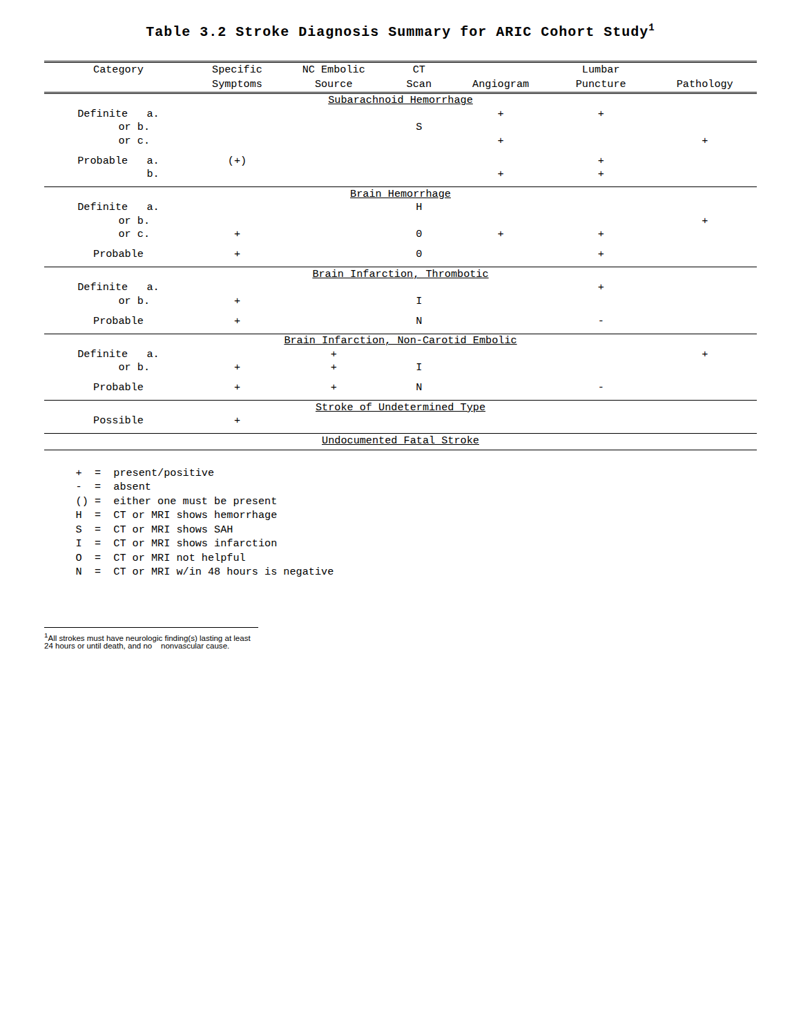Table 3.2 Stroke Diagnosis Summary for ARIC Cohort Study1
| Category | Specific | NC Embolic | CT | | Lumbar | |
| --- | --- | --- | --- | --- | --- | --- |
| | Symptoms | Source | Scan | Angiogram | Puncture | Pathology |
| Subarachnoid Hemorrhage |
| Definite a. | | | | + | + | |
| or b. | | | S | | | |
| or c. | | | | + | | + |
| Probable a. | (+) | | | | + | |
| b. | | | | + | + | |
| Brain Hemorrhage |
| Definite a. | | | H | | | |
| or b. | | | | | | + |
| or c. | + | | 0 | + | + | |
| Probable | + | | 0 | | + | |
| Brain Infarction, Thrombotic |
| Definite a. | | | | | + | |
| or b. | + | | I | | | |
| Probable | + | | N | | - | |
| Brain Infarction, Non-Carotid Embolic |
| Definite a. | | + | | | | + |
| or b. | + | + | I | | | |
| Probable | + | + | N | | - | |
| Stroke of Undetermined Type |
| Possible | + | | | | | |
| Undocumented Fatal Stroke |
+ = present/positive - = absent () = either one must be present H = CT or MRI shows hemorrhage S = CT or MRI shows SAH I = CT or MRI shows infarction O = CT or MRI not helpful N = CT or MRI w/in 48 hours is negative
1All strokes must have neurologic finding(s) lasting at least 24 hours or until death, and no nonvascular cause.